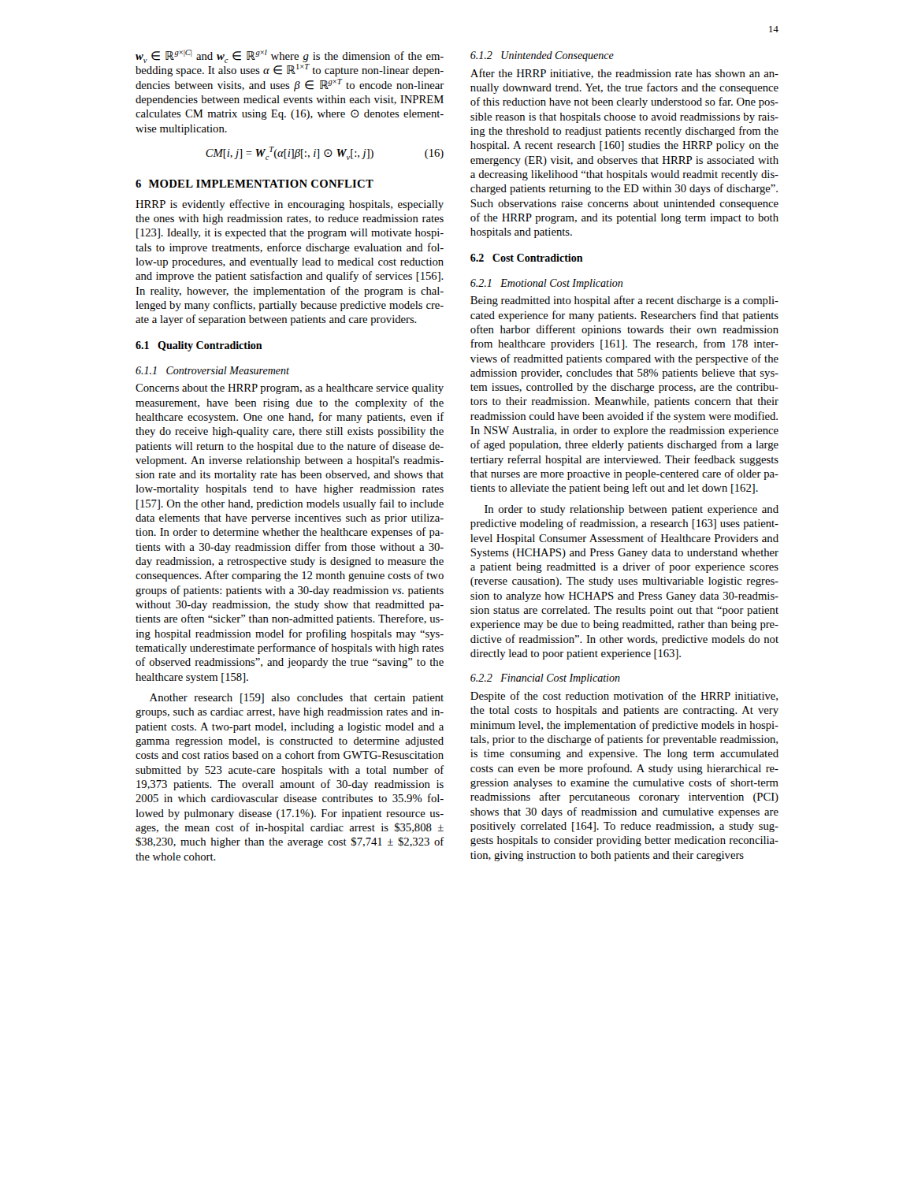14
wv ∈ ℝg×|C| and wc ∈ ℝg×l where g is the dimension of the embedding space. It also uses α ∈ ℝ1×T to capture non-linear dependencies between visits, and uses β ∈ ℝg×T to encode non-linear dependencies between medical events within each visit, INPREM calculates CM matrix using Eq. (16), where ⊙ denotes element-wise multiplication.
CM[i, j] = WcT(α[i]β[:, i] ⊙ Wv[:, j]) (16)
6 Model Implementation Conflict
HRRP is evidently effective in encouraging hospitals, especially the ones with high readmission rates, to reduce readmission rates [123]. Ideally, it is expected that the program will motivate hospitals to improve treatments, enforce discharge evaluation and follow-up procedures, and eventually lead to medical cost reduction and improve the patient satisfaction and qualify of services [156]. In reality, however, the implementation of the program is challenged by many conflicts, partially because predictive models create a layer of separation between patients and care providers.
6.1 Quality Contradiction
6.1.1 Controversial Measurement
Concerns about the HRRP program, as a healthcare service quality measurement, have been rising due to the complexity of the healthcare ecosystem. One one hand, for many patients, even if they do receive high-quality care, there still exists possibility the patients will return to the hospital due to the nature of disease development. An inverse relationship between a hospital's readmission rate and its mortality rate has been observed, and shows that low-mortality hospitals tend to have higher readmission rates [157]. On the other hand, prediction models usually fail to include data elements that have perverse incentives such as prior utilization. In order to determine whether the healthcare expenses of patients with a 30-day readmission differ from those without a 30-day readmission, a retrospective study is designed to measure the consequences. After comparing the 12 month genuine costs of two groups of patients: patients with a 30-day readmission vs. patients without 30-day readmission, the study show that readmitted patients are often “sicker” than non-admitted patients. Therefore, using hospital readmission model for profiling hospitals may “systematically underestimate performance of hospitals with high rates of observed readmissions”, and jeopardy the true “saving” to the healthcare system [158].
Another research [159] also concludes that certain patient groups, such as cardiac arrest, have high readmission rates and inpatient costs. A two-part model, including a logistic model and a gamma regression model, is constructed to determine adjusted costs and cost ratios based on a cohort from GWTG-Resuscitation submitted by 523 acute-care hospitals with a total number of 19,373 patients. The overall amount of 30-day readmission is 2005 in which cardiovascular disease contributes to 35.9% followed by pulmonary disease (17.1%). For inpatient resource usages, the mean cost of in-hospital cardiac arrest is $35,808 ± $38,230, much higher than the average cost $7,741 ± $2,323 of the whole cohort.
6.1.2 Unintended Consequence
After the HRRP initiative, the readmission rate has shown an annually downward trend. Yet, the true factors and the consequence of this reduction have not been clearly understood so far. One possible reason is that hospitals choose to avoid readmissions by raising the threshold to readjust patients recently discharged from the hospital. A recent research [160] studies the HRRP policy on the emergency (ER) visit, and observes that HRRP is associated with a decreasing likelihood “that hospitals would readmit recently discharged patients returning to the ED within 30 days of discharge”. Such observations raise concerns about unintended consequence of the HRRP program, and its potential long term impact to both hospitals and patients.
6.2 Cost Contradiction
6.2.1 Emotional Cost Implication
Being readmitted into hospital after a recent discharge is a complicated experience for many patients. Researchers find that patients often harbor different opinions towards their own readmission from healthcare providers [161]. The research, from 178 interviews of readmitted patients compared with the perspective of the admission provider, concludes that 58% patients believe that system issues, controlled by the discharge process, are the contributors to their readmission. Meanwhile, patients concern that their readmission could have been avoided if the system were modified. In NSW Australia, in order to explore the readmission experience of aged population, three elderly patients discharged from a large tertiary referral hospital are interviewed. Their feedback suggests that nurses are more proactive in people-centered care of older patients to alleviate the patient being left out and let down [162].
In order to study relationship between patient experience and predictive modeling of readmission, a research [163] uses patient-level Hospital Consumer Assessment of Healthcare Providers and Systems (HCHAPS) and Press Ganey data to understand whether a patient being readmitted is a driver of poor experience scores (reverse causation). The study uses multivariable logistic regression to analyze how HCHAPS and Press Ganey data 30-readmission status are correlated. The results point out that “poor patient experience may be due to being readmitted, rather than being predictive of readmission”. In other words, predictive models do not directly lead to poor patient experience [163].
6.2.2 Financial Cost Implication
Despite of the cost reduction motivation of the HRRP initiative, the total costs to hospitals and patients are contracting. At very minimum level, the implementation of predictive models in hospitals, prior to the discharge of patients for preventable readmission, is time consuming and expensive. The long term accumulated costs can even be more profound. A study using hierarchical regression analyses to examine the cumulative costs of short-term readmissions after percutaneous coronary intervention (PCI) shows that 30 days of readmission and cumulative expenses are positively correlated [164]. To reduce readmission, a study suggests hospitals to consider providing better medication reconciliation, giving instruction to both patients and their caregivers